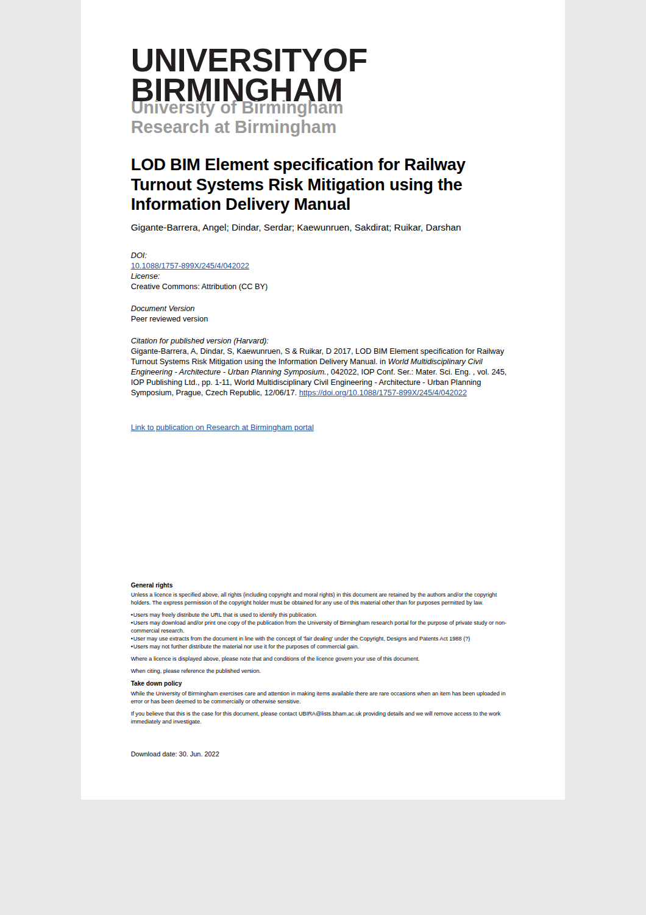UNIVERSITYOF
BIRMINGHAM
University of Birmingham
Research at Birmingham
LOD BIM Element specification for Railway Turnout Systems Risk Mitigation using the Information Delivery Manual
Gigante-Barrera, Angel; Dindar, Serdar; Kaewunruen, Sakdirat; Ruikar, Darshan
DOI:
10.1088/1757-899X/245/4/042022
License:
Creative Commons: Attribution (CC BY)
Document Version
Peer reviewed version
Citation for published version (Harvard):
Gigante-Barrera, A, Dindar, S, Kaewunruen, S & Ruikar, D 2017, LOD BIM Element specification for Railway Turnout Systems Risk Mitigation using the Information Delivery Manual. in World Multidisciplinary Civil Engineering - Architecture - Urban Planning Symposium., 042022, IOP Conf. Ser.: Mater. Sci. Eng. , vol. 245, IOP Publishing Ltd., pp. 1-11, World Multidisciplinary Civil Engineering - Architecture - Urban Planning Symposium, Prague, Czech Republic, 12/06/17. https://doi.org/10.1088/1757-899X/245/4/042022
Link to publication on Research at Birmingham portal
General rights
Unless a licence is specified above, all rights (including copyright and moral rights) in this document are retained by the authors and/or the copyright holders. The express permission of the copyright holder must be obtained for any use of this material other than for purposes permitted by law.
Users may freely distribute the URL that is used to identify this publication.
Users may download and/or print one copy of the publication from the University of Birmingham research portal for the purpose of private study or non-commercial research.
User may use extracts from the document in line with the concept of 'fair dealing' under the Copyright, Designs and Patents Act 1988 (?)
Users may not further distribute the material nor use it for the purposes of commercial gain.
Where a licence is displayed above, please note that and conditions of the licence govern your use of this document.
When citing, please reference the published version.
Take down policy
While the University of Birmingham exercises care and attention in making items available there are rare occasions when an item has been uploaded in error or has been deemed to be commercially or otherwise sensitive.
If you believe that this is the case for this document, please contact UBIRA@lists.bham.ac.uk providing details and we will remove access to the work immediately and investigate.
Download date: 30. Jun. 2022